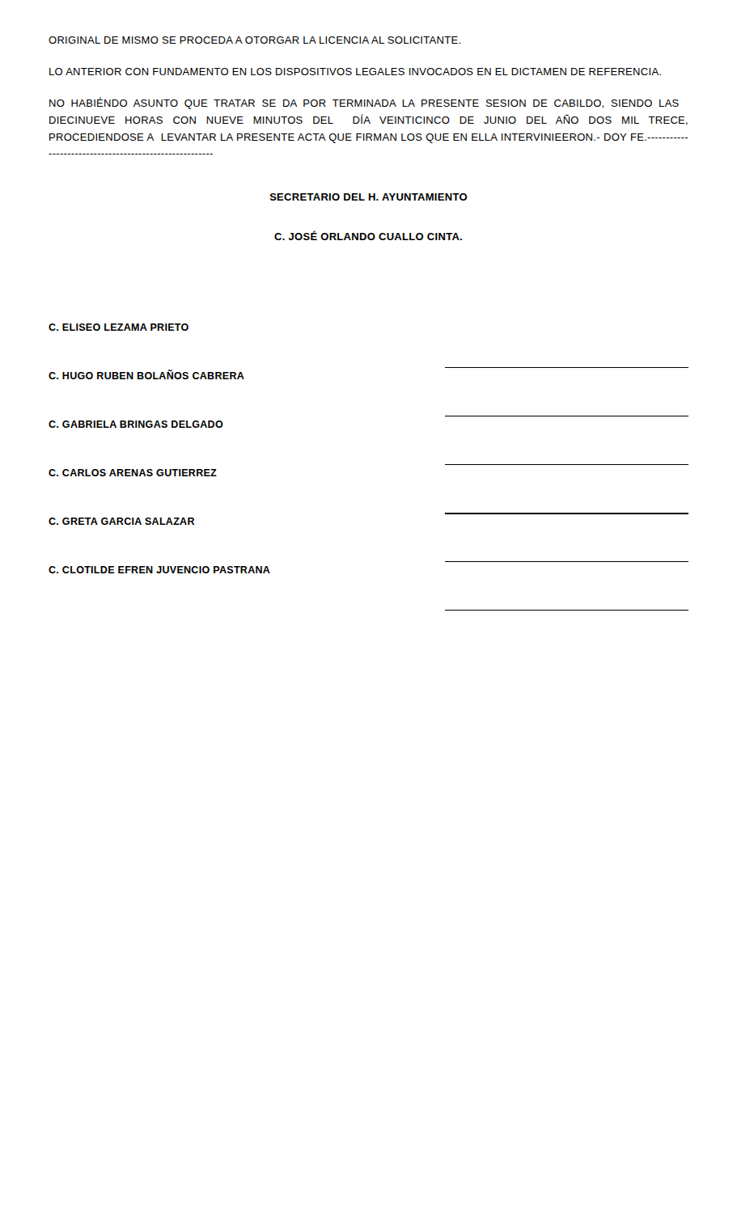ORIGINAL DE MISMO SE PROCEDA A OTORGAR LA LICENCIA AL SOLICITANTE.
LO ANTERIOR CON FUNDAMENTO EN LOS DISPOSITIVOS LEGALES INVOCADOS EN EL DICTAMEN DE REFERENCIA.
NO HABIÉNDO ASUNTO QUE TRATAR SE DA POR TERMINADA LA PRESENTE SESION DE CABILDO, SIENDO LAS DIECINUEVE HORAS CON NUEVE MINUTOS DEL DÍA VEINTICINCO DE JUNIO DEL AÑO DOS MIL TRECE, PROCEDIENDOSE A LEVANTAR LA PRESENTE ACTA QUE FIRMAN LOS QUE EN ELLA INTERVINIEERON.- DOY FE.-------------------------------------------------------
SECRETARIO DEL H. AYUNTAMIENTO
C. JOSÉ ORLANDO CUALLO CINTA.
| C. ELISEO LEZAMA PRIETO | |
| C. HUGO RUBEN BOLAÑOS CABRERA | |
| C. GABRIELA BRINGAS DELGADO | |
| C. CARLOS ARENAS GUTIERREZ | |
| C. GRETA GARCIA SALAZAR | |
| C. CLOTILDE EFREN JUVENCIO PASTRANA | |